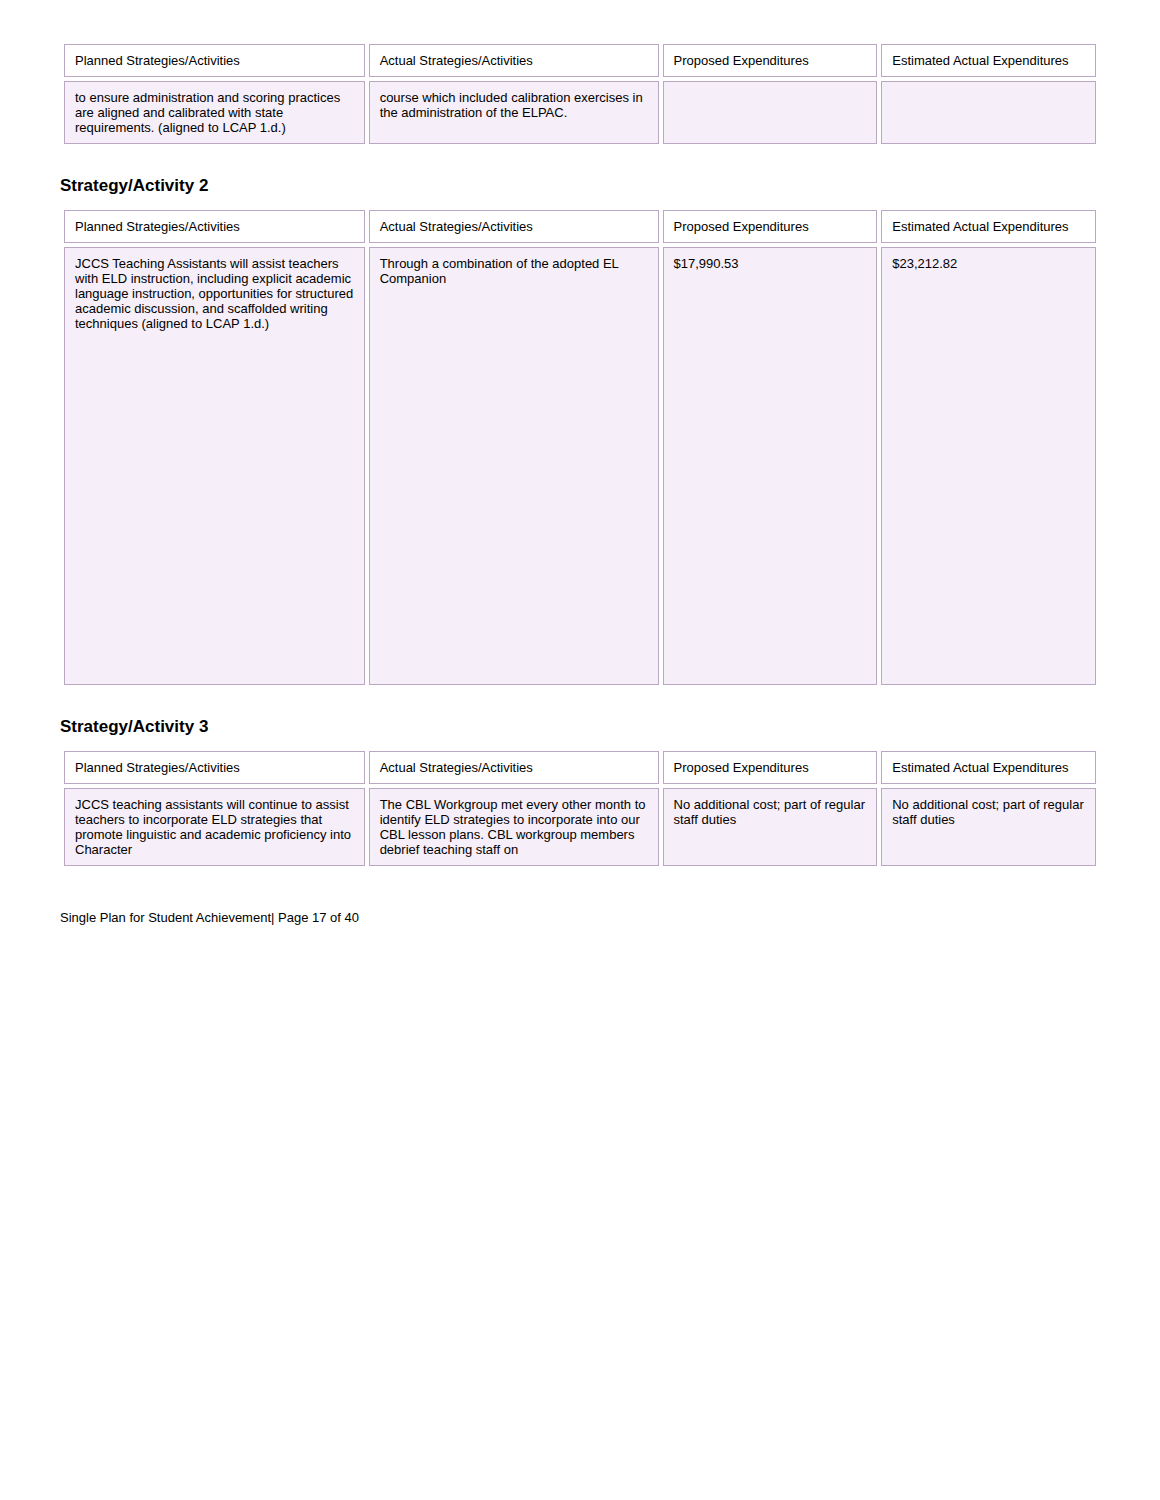| Planned Strategies/Activities | Actual Strategies/Activities | Proposed Expenditures | Estimated Actual Expenditures |
| --- | --- | --- | --- |
| to ensure administration and scoring practices are aligned and calibrated with state requirements. (aligned to LCAP 1.d.) | course which included calibration exercises in the administration of the ELPAC. | | |
Strategy/Activity 2
| Planned Strategies/Activities | Actual Strategies/Activities | Proposed Expenditures | Estimated Actual Expenditures |
| --- | --- | --- | --- |
| JCCS Teaching Assistants will assist teachers with ELD instruction, including explicit academic language instruction, opportunities for structured academic discussion, and scaffolded writing techniques (aligned to LCAP 1.d.) | Through a combination of the adopted EL Companion | $17,990.53 | $23,212.82 |
Strategy/Activity 3
| Planned Strategies/Activities | Actual Strategies/Activities | Proposed Expenditures | Estimated Actual Expenditures |
| --- | --- | --- | --- |
| JCCS teaching assistants will continue to assist teachers to incorporate ELD strategies that promote linguistic and academic proficiency into Character | The CBL Workgroup met every other month to identify ELD strategies to incorporate into our CBL lesson plans. CBL workgroup members debrief teaching staff on | No additional cost; part of regular staff duties | No additional cost; part of regular staff duties |
Single Plan for Student Achievement| Page 17 of 40